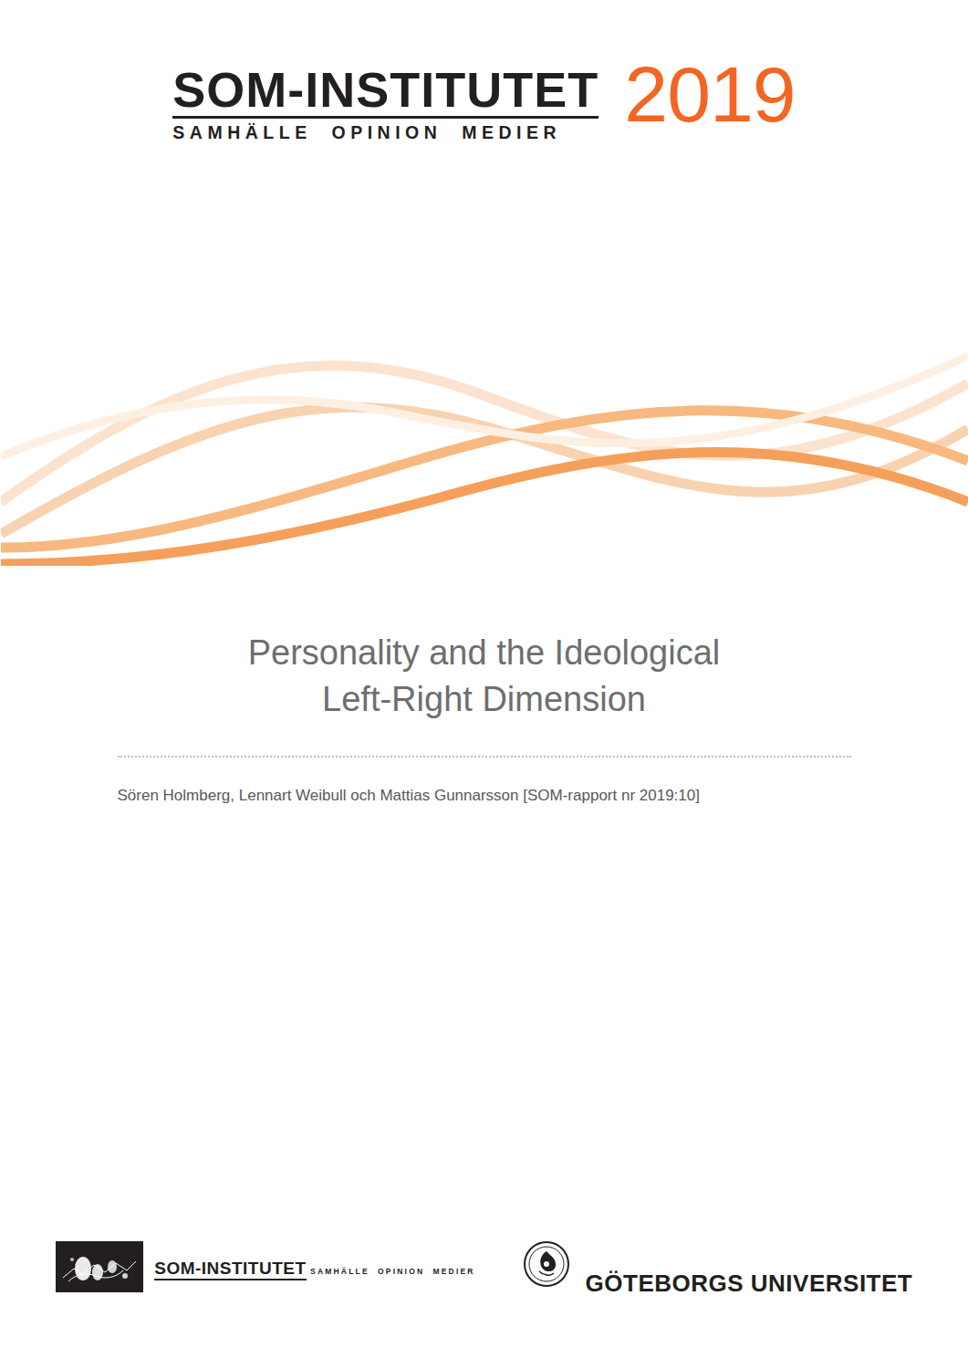SOM-INSTITUTET
SAMHÄLLE OPINION MEDIER
2019
Personality and the Ideological
Left-Right Dimension
Sören Holmberg, Lennart Weibull och Mattias Gunnarsson [SOM-rapport nr 2019:10]
SOM-INSTITUTET SAMHÄLLE OPINION MEDIER
GÖTEBORGS UNIVERSITET